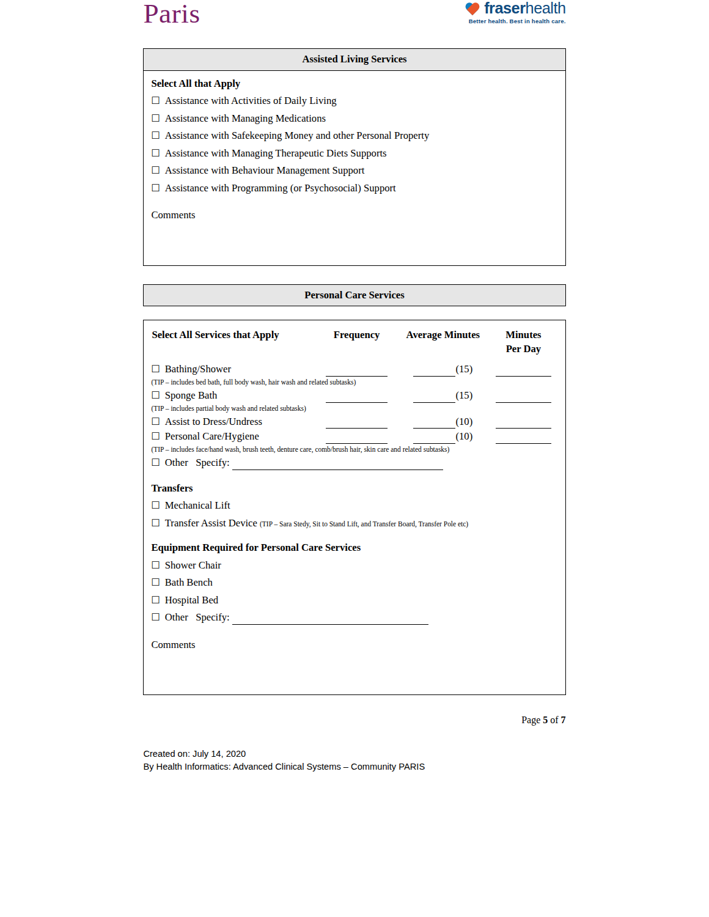Paris
fraserhealth
Better health. Best in health care.
Assisted Living Services
Select All that Apply
☐Assistance with Activities of Daily Living
☐Assistance with Managing Medications
☐Assistance with Safekeeping Money and other Personal Property
☐Assistance with Managing Therapeutic Diets Supports
☐Assistance with Behaviour Management Support
☐Assistance with Programming (or Psychosocial) Support
Comments
Personal Care Services
| Select All Services that Apply | Frequency | Average Minutes | Minutes Per Day |
| --- | --- | --- | --- |
| ☐ Bathing/Shower | | (15) | |
| (TIP – includes bed bath, full body wash, hair wash and related subtasks) |
| ☐ Sponge Bath | | (15) | |
| (TIP – includes partial body wash and related subtasks) |
| ☐ Assist to Dress/Undress | | (10) | |
| ☐ Personal Care/Hygiene | | (10) | |
| (TIP – includes face/hand wash, brush teeth, denture care, comb/brush hair, skin care and related subtasks) |
| ☐ Other Specify: |
Transfers
☐Mechanical Lift
☐Transfer Assist Device (TIP – Sara Stedy, Sit to Stand Lift, and Transfer Board, Transfer Pole etc)
Equipment Required for Personal Care Services
☐Shower Chair
☐Bath Bench
☐Hospital Bed
☐Other Specify:
Comments
Page 5 of 7
Created on: July 14, 2020
By Health Informatics: Advanced Clinical Systems – Community PARIS